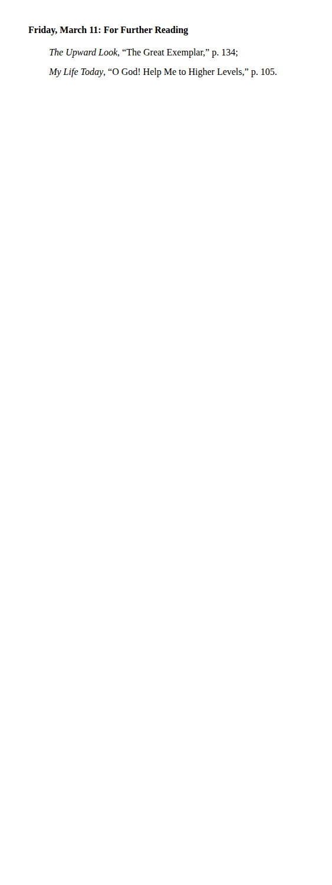Friday, March 11: For Further Reading
The Upward Look, “The Great Exemplar,” p. 134;
My Life Today, “O God! Help Me to Higher Levels,” p. 105.